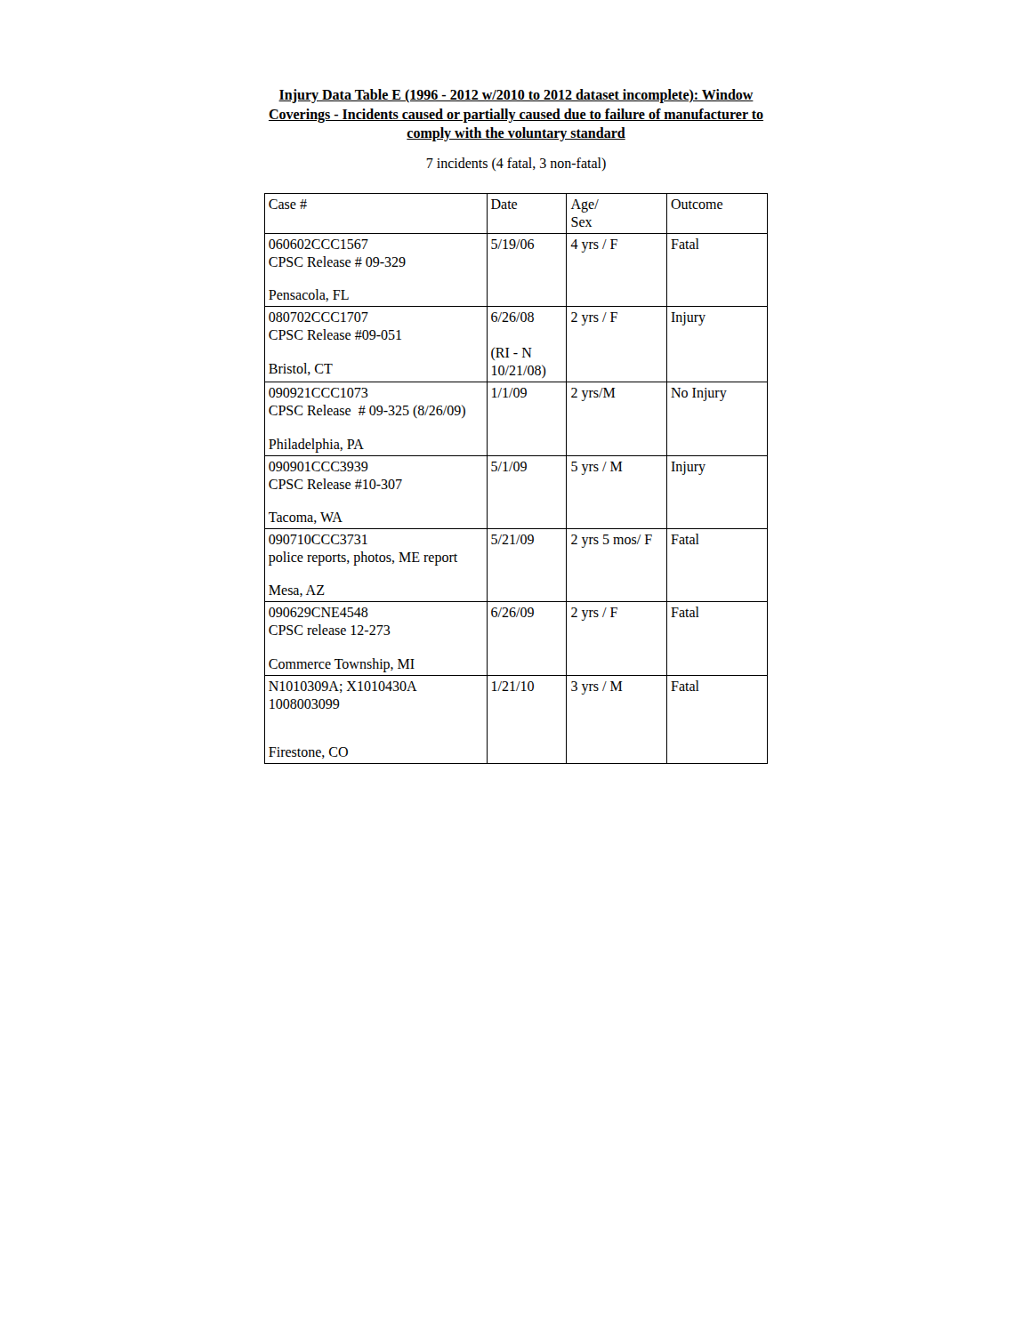Injury Data Table E (1996 - 2012 w/2010 to 2012 dataset incomplete): Window Coverings - Incidents caused or partially caused due to failure of manufacturer to comply with the voluntary standard
7 incidents (4 fatal, 3 non-fatal)
| Case # | Date | Age/ Sex | Outcome |
| --- | --- | --- | --- |
| 060602CCC1567 CPSC Release # 09-329 Pensacola, FL | 5/19/06 | 4 yrs / F | Fatal |
| 080702CCC1707 CPSC Release #09-051 Bristol, CT | 6/26/08 (RI - N 10/21/08) | 2 yrs / F | Injury |
| 090921CCC1073 CPSC Release # 09-325 (8/26/09) Philadelphia, PA | 1/1/09 | 2 yrs/M | No Injury |
| 090901CCC3939 CPSC Release #10-307 Tacoma, WA | 5/1/09 | 5 yrs / M | Injury |
| 090710CCC3731 police reports, photos, ME report Mesa, AZ | 5/21/09 | 2 yrs 5 mos/ F | Fatal |
| 090629CNE4548 CPSC release 12-273 Commerce Township, MI | 6/26/09 | 2 yrs / F | Fatal |
| N1010309A; X1010430A 1008003099 Firestone, CO | 1/21/10 | 3 yrs / M | Fatal |